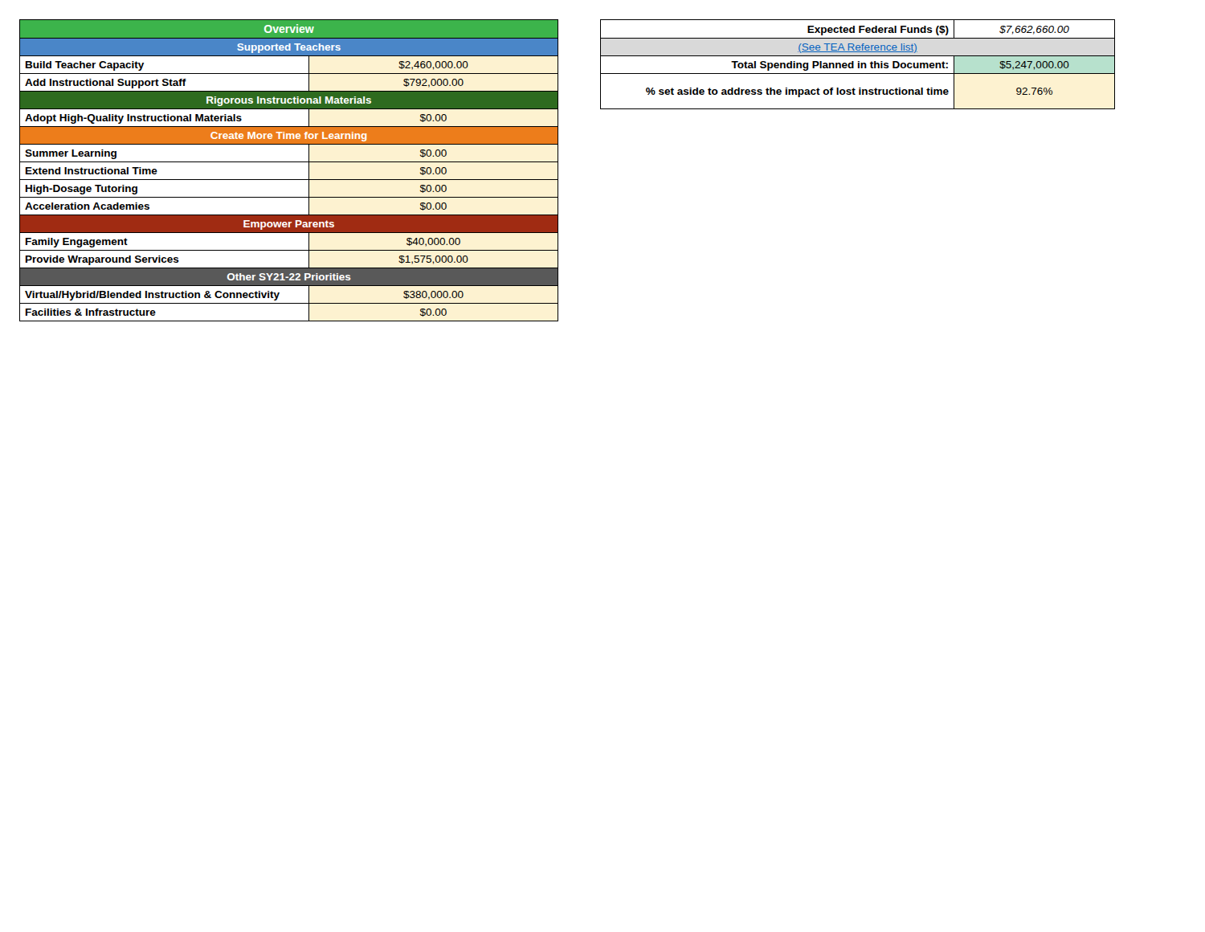| Overview | | Expected Federal Funds ($) | $7,662,660.00 |
| Supported Teachers | | (See TEA Reference list) |
| Build Teacher Capacity | $2,460,000.00 | | Total Spending Planned in this Document: | $5,247,000.00 |
| Add Instructional Support Staff | $792,000.00 | | % set aside to address the impact of lost instructional time | 92.76% |
| Rigorous Instructional Materials | |
| Adopt High-Quality Instructional Materials | $0.00 | | | |
| Create More Time for Learning | | | |
| Summer Learning | $0.00 | | | |
| Extend Instructional Time | $0.00 | | | |
| High-Dosage Tutoring | $0.00 | | | |
| Acceleration Academies | $0.00 | | | |
| Empower Parents | | | |
| Family Engagement | $40,000.00 | | | |
| Provide Wraparound Services | $1,575,000.00 | | | |
| Other SY21-22 Priorities | | | |
| Virtual/Hybrid/Blended Instruction & Connectivity | $380,000.00 | | | |
| Facilities & Infrastructure | $0.00 | | | |